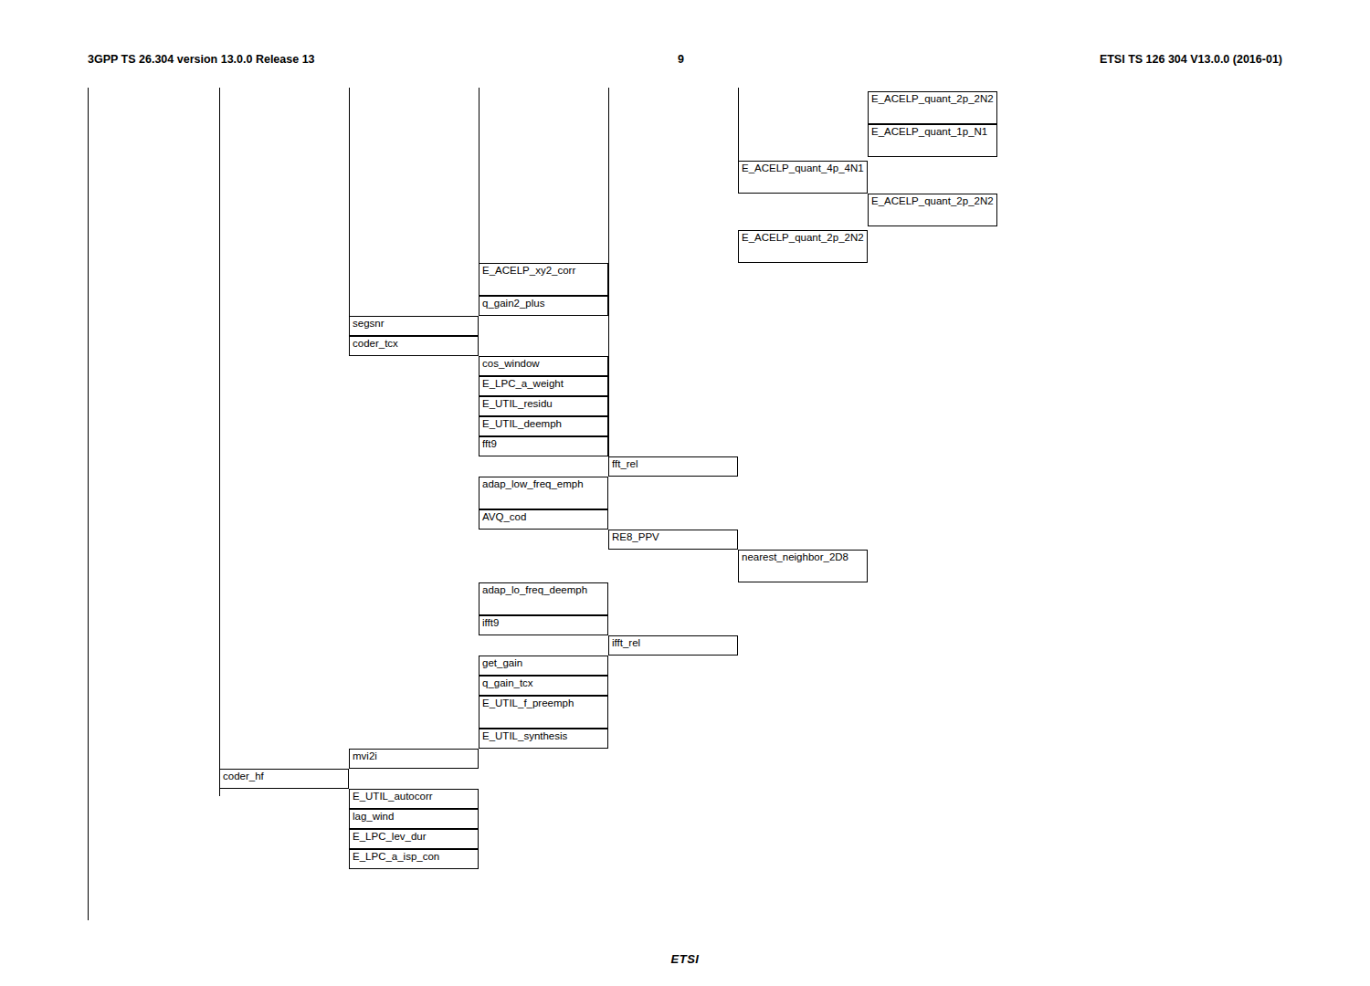3GPP TS 26.304 version 13.0.0 Release 13
9
ETSI TS 126 304 V13.0.0 (2016-01)
E_ACELP_quant_2p_2N2
E_ACELP_quant_1p_N1
E_ACELP_quant_4p_4N1
E_ACELP_quant_2p_2N2
E_ACELP_quant_2p_2N2
E_ACELP_xy2_corr
q_gain2_plus
segsnr
coder_tcx
cos_window
E_LPC_a_weight
E_UTIL_residu
E_UTIL_deemph
fft9
fft_rel
adap_low_freq_emph
AVQ_cod
RE8_PPV
nearest_neighbor_2D8
adap_lo_freq_deemph
ifft9
ifft_rel
get_gain
q_gain_tcx
E_UTIL_f_preemph
E_UTIL_synthesis
mvi2i
coder_hf
E_UTIL_autocorr
lag_wind
E_LPC_lev_dur
E_LPC_a_isp_con
ETSI